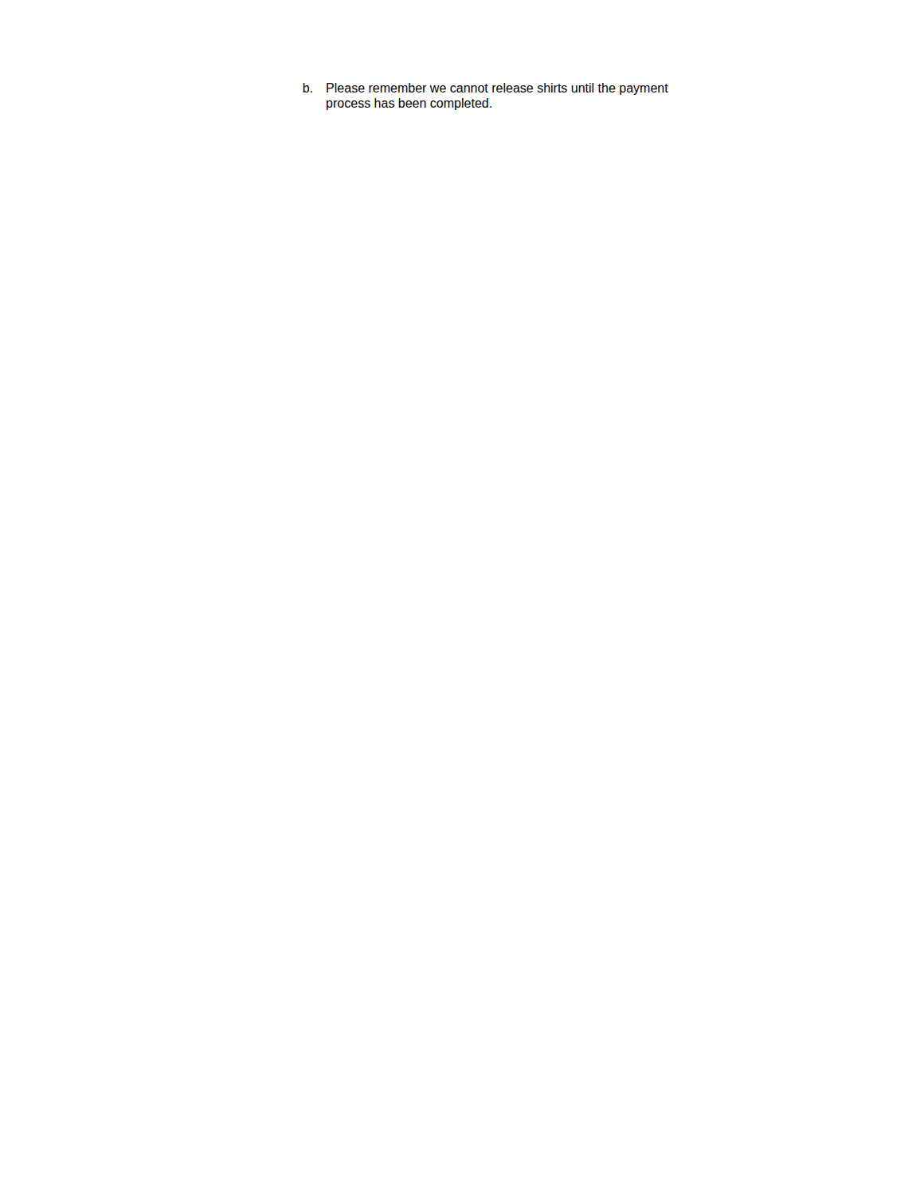Please remember we cannot release shirts until the payment process has been completed.